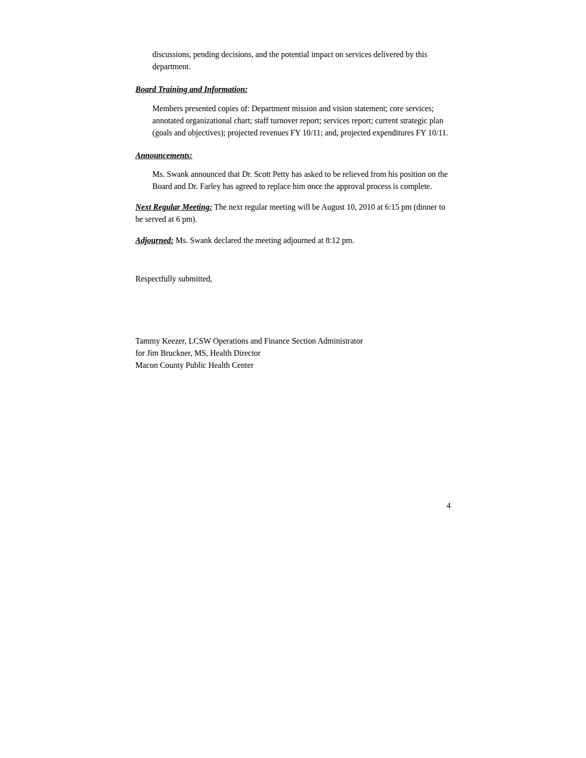discussions, pending decisions, and the potential impact on services delivered by this department.
Board Training and Information:
Members presented copies of: Department mission and vision statement; core services; annotated organizational chart; staff turnover report; services report; current strategic plan (goals and objectives); projected revenues FY 10/11; and, projected expenditures FY 10/11.
Announcements:
Ms. Swank announced that Dr. Scott Petty has asked to be relieved from his position on the Board and Dr. Farley has agreed to replace him once the approval process is complete.
Next Regular Meeting: The next regular meeting will be August 10, 2010 at 6:15 pm (dinner to be served at 6 pm).
Adjourned: Ms. Swank declared the meeting adjourned at 8:12 pm.
Respectfully submitted,
Tammy Keezer, LCSW Operations and Finance Section Administrator
for Jim Bruckner, MS, Health Director
Macon County Public Health Center
4